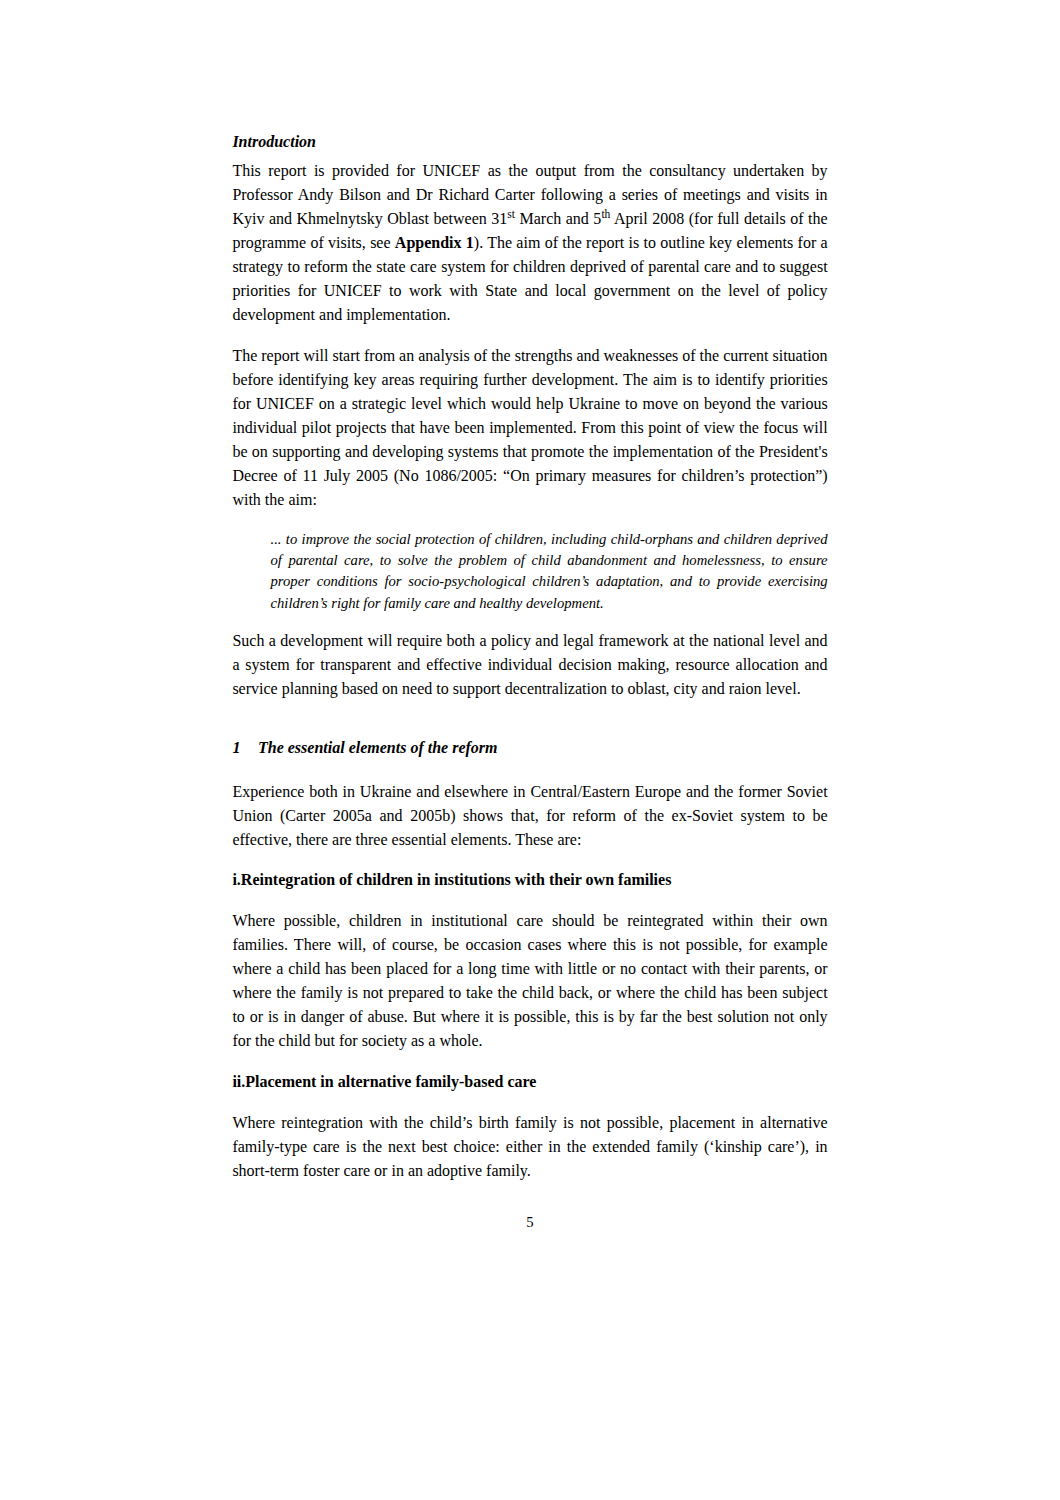Introduction
This report is provided for UNICEF as the output from the consultancy undertaken by Professor Andy Bilson and Dr Richard Carter following a series of meetings and visits in Kyiv and Khmelnytsky Oblast between 31st March and 5th April 2008 (for full details of the programme of visits, see Appendix 1). The aim of the report is to outline key elements for a strategy to reform the state care system for children deprived of parental care and to suggest priorities for UNICEF to work with State and local government on the level of policy development and implementation.
The report will start from an analysis of the strengths and weaknesses of the current situation before identifying key areas requiring further development. The aim is to identify priorities for UNICEF on a strategic level which would help Ukraine to move on beyond the various individual pilot projects that have been implemented. From this point of view the focus will be on supporting and developing systems that promote the implementation of the President's Decree of 11 July 2005 (No 1086/2005: “On primary measures for children’s protection”) with the aim:
... to improve the social protection of children, including child-orphans and children deprived of parental care, to solve the problem of child abandonment and homelessness, to ensure proper conditions for socio-psychological children’s adaptation, and to provide exercising children’s right for family care and healthy development.
Such a development will require both a policy and legal framework at the national level and a system for transparent and effective individual decision making, resource allocation and service planning based on need to support decentralization to oblast, city and raion level.
1 The essential elements of the reform
Experience both in Ukraine and elsewhere in Central/Eastern Europe and the former Soviet Union (Carter 2005a and 2005b) shows that, for reform of the ex-Soviet system to be effective, there are three essential elements. These are:
i.Reintegration of children in institutions with their own families
Where possible, children in institutional care should be reintegrated within their own families. There will, of course, be occasion cases where this is not possible, for example where a child has been placed for a long time with little or no contact with their parents, or where the family is not prepared to take the child back, or where the child has been subject to or is in danger of abuse. But where it is possible, this is by far the best solution not only for the child but for society as a whole.
ii.Placement in alternative family-based care
Where reintegration with the child’s birth family is not possible, placement in alternative family-type care is the next best choice: either in the extended family (‘kinship care’), in short-term foster care or in an adoptive family.
5